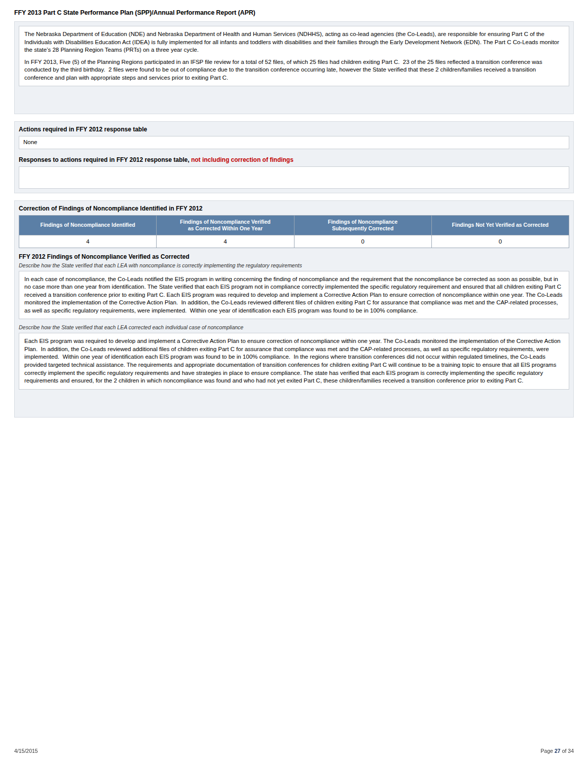FFY 2013 Part C State Performance Plan (SPP)/Annual Performance Report (APR)
The Nebraska Department of Education (NDE) and Nebraska Department of Health and Human Services (NDHHS), acting as co-lead agencies (the Co-Leads), are responsible for ensuring Part C of the Individuals with Disabilities Education Act (IDEA) is fully implemented for all infants and toddlers with disabilities and their families through the Early Development Network (EDN). The Part C Co-Leads monitor the state’s 28 Planning Region Teams (PRTs) on a three year cycle.
In FFY 2013, Five (5) of the Planning Regions participated in an IFSP file review for a total of 52 files, of which 25 files had children exiting Part C. 23 of the 25 files reflected a transition conference was conducted by the third birthday. 2 files were found to be out of compliance due to the transition conference occurring late, however the State verified that these 2 children/families received a transition conference and plan with appropriate steps and services prior to exiting Part C.
Actions required in FFY 2012 response table
None
Responses to actions required in FFY 2012 response table, not including correction of findings
Correction of Findings of Noncompliance Identified in FFY 2012
| Findings of Noncompliance Identified | Findings of Noncompliance Verified as Corrected Within One Year | Findings of Noncompliance Subsequently Corrected | Findings Not Yet Verified as Corrected |
| --- | --- | --- | --- |
| 4 | 4 | 0 | 0 |
FFY 2012 Findings of Noncompliance Verified as Corrected
Describe how the State verified that each LEA with noncompliance is correctly implementing the regulatory requirements
In each case of noncompliance, the Co-Leads notified the EIS program in writing concerning the finding of noncompliance and the requirement that the noncompliance be corrected as soon as possible, but in no case more than one year from identification. The State verified that each EIS program not in compliance correctly implemented the specific regulatory requirement and ensured that all children exiting Part C received a transition conference prior to exiting Part C. Each EIS program was required to develop and implement a Corrective Action Plan to ensure correction of noncompliance within one year. The Co-Leads monitored the implementation of the Corrective Action Plan. In addition, the Co-Leads reviewed different files of children exiting Part C for assurance that compliance was met and the CAP-related processes, as well as specific regulatory requirements, were implemented. Within one year of identification each EIS program was found to be in 100% compliance.
Describe how the State verified that each LEA corrected each individual case of noncompliance
Each EIS program was required to develop and implement a Corrective Action Plan to ensure correction of noncompliance within one year. The Co-Leads monitored the implementation of the Corrective Action Plan. In addition, the Co-Leads reviewed additional files of children exiting Part C for assurance that compliance was met and the CAP-related processes, as well as specific regulatory requirements, were implemented. Within one year of identification each EIS program was found to be in 100% compliance. In the regions where transition conferences did not occur within regulated timelines, the Co-Leads provided targeted technical assistance. The requirements and appropriate documentation of transition conferences for children exiting Part C will continue to be a training topic to ensure that all EIS programs correctly implement the specific regulatory requirements and have strategies in place to ensure compliance. The state has verified that each EIS program is correctly implementing the specific regulatory requirements and ensured, for the 2 children in which noncompliance was found and who had not yet exited Part C, these children/families received a transition conference prior to exiting Part C.
4/15/2015 Page 27 of 34